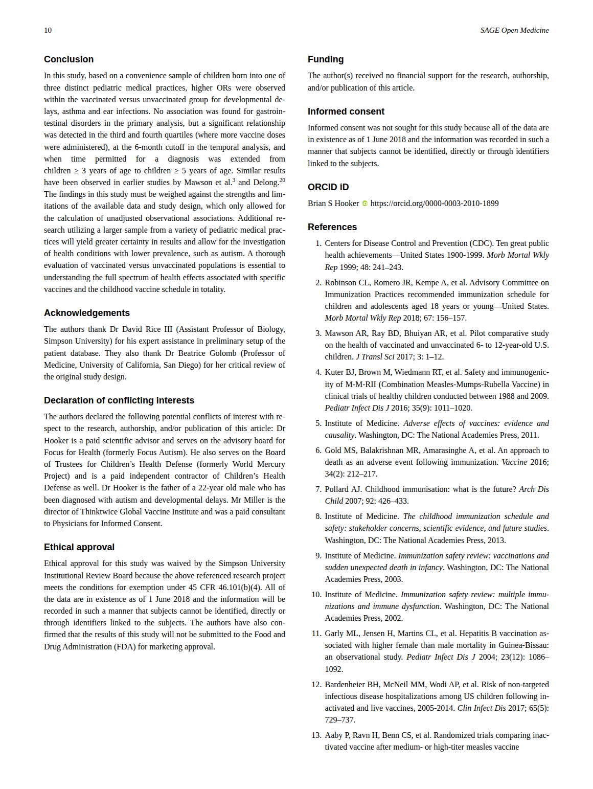10 SAGE Open Medicine
Conclusion
In this study, based on a convenience sample of children born into one of three distinct pediatric medical practices, higher ORs were observed within the vaccinated versus unvaccinated group for developmental delays, asthma and ear infections. No association was found for gastrointestinal disorders in the primary analysis, but a significant relationship was detected in the third and fourth quartiles (where more vaccine doses were administered), at the 6-month cutoff in the temporal analysis, and when time permitted for a diagnosis was extended from children ≥ 3 years of age to children ≥ 5 years of age. Similar results have been observed in earlier studies by Mawson et al.3 and Delong.20 The findings in this study must be weighed against the strengths and limitations of the available data and study design, which only allowed for the calculation of unadjusted observational associations. Additional research utilizing a larger sample from a variety of pediatric medical practices will yield greater certainty in results and allow for the investigation of health conditions with lower prevalence, such as autism. A thorough evaluation of vaccinated versus unvaccinated populations is essential to understanding the full spectrum of health effects associated with specific vaccines and the childhood vaccine schedule in totality.
Acknowledgements
The authors thank Dr David Rice III (Assistant Professor of Biology, Simpson University) for his expert assistance in preliminary setup of the patient database. They also thank Dr Beatrice Golomb (Professor of Medicine, University of California, San Diego) for her critical review of the original study design.
Declaration of conflicting interests
The authors declared the following potential conflicts of interest with respect to the research, authorship, and/or publication of this article: Dr Hooker is a paid scientific advisor and serves on the advisory board for Focus for Health (formerly Focus Autism). He also serves on the Board of Trustees for Children’s Health Defense (formerly World Mercury Project) and is a paid independent contractor of Children’s Health Defense as well. Dr Hooker is the father of a 22-year old male who has been diagnosed with autism and developmental delays. Mr Miller is the director of Thinktwice Global Vaccine Institute and was a paid consultant to Physicians for Informed Consent.
Ethical approval
Ethical approval for this study was waived by the Simpson University Institutional Review Board because the above referenced research project meets the conditions for exemption under 45 CFR 46.101(b)(4). All of the data are in existence as of 1 June 2018 and the information will be recorded in such a manner that subjects cannot be identified, directly or through identifiers linked to the subjects. The authors have also confirmed that the results of this study will not be submitted to the Food and Drug Administration (FDA) for marketing approval.
Funding
The author(s) received no financial support for the research, authorship, and/or publication of this article.
Informed consent
Informed consent was not sought for this study because all of the data are in existence as of 1 June 2018 and the information was recorded in such a manner that subjects cannot be identified, directly or through identifiers linked to the subjects.
ORCID iD
Brian S Hooker iD https://orcid.org/0000-0003-2010-1899
References
Centers for Disease Control and Prevention (CDC). Ten great public health achievements—United States 1900-1999. Morb Mortal Wkly Rep 1999; 48: 241–243.
Robinson CL, Romero JR, Kempe A, et al. Advisory Committee on Immunization Practices recommended immunization schedule for children and adolescents aged 18 years or young—United States. Morb Mortal Wkly Rep 2018; 67: 156–157.
Mawson AR, Ray BD, Bhuiyan AR, et al. Pilot comparative study on the health of vaccinated and unvaccinated 6- to 12-year-old U.S. children. J Transl Sci 2017; 3: 1–12.
Kuter BJ, Brown M, Wiedmann RT, et al. Safety and immunogenicity of M-M-RII (Combination Measles-Mumps-Rubella Vaccine) in clinical trials of healthy children conducted between 1988 and 2009. Pediatr Infect Dis J 2016; 35(9): 1011–1020.
Institute of Medicine. Adverse effects of vaccines: evidence and causality. Washington, DC: The National Academies Press, 2011.
Gold MS, Balakrishnan MR, Amarasinghe A, et al. An approach to death as an adverse event following immunization. Vaccine 2016; 34(2): 212–217.
Pollard AJ. Childhood immunisation: what is the future? Arch Dis Child 2007; 92: 426–433.
Institute of Medicine. The childhood immunization schedule and safety: stakeholder concerns, scientific evidence, and future studies. Washington, DC: The National Academies Press, 2013.
Institute of Medicine. Immunization safety review: vaccinations and sudden unexpected death in infancy. Washington, DC: The National Academies Press, 2003.
Institute of Medicine. Immunization safety review: multiple immunizations and immune dysfunction. Washington, DC: The National Academies Press, 2002.
Garly ML, Jensen H, Martins CL, et al. Hepatitis B vaccination associated with higher female than male mortality in Guinea-Bissau: an observational study. Pediatr Infect Dis J 2004; 23(12): 1086–1092.
Bardenheier BH, McNeil MM, Wodi AP, et al. Risk of non-targeted infectious disease hospitalizations among US children following inactivated and live vaccines, 2005-2014. Clin Infect Dis 2017; 65(5): 729–737.
Aaby P, Ravn H, Benn CS, et al. Randomized trials comparing inactivated vaccine after medium- or high-titer measles vaccine